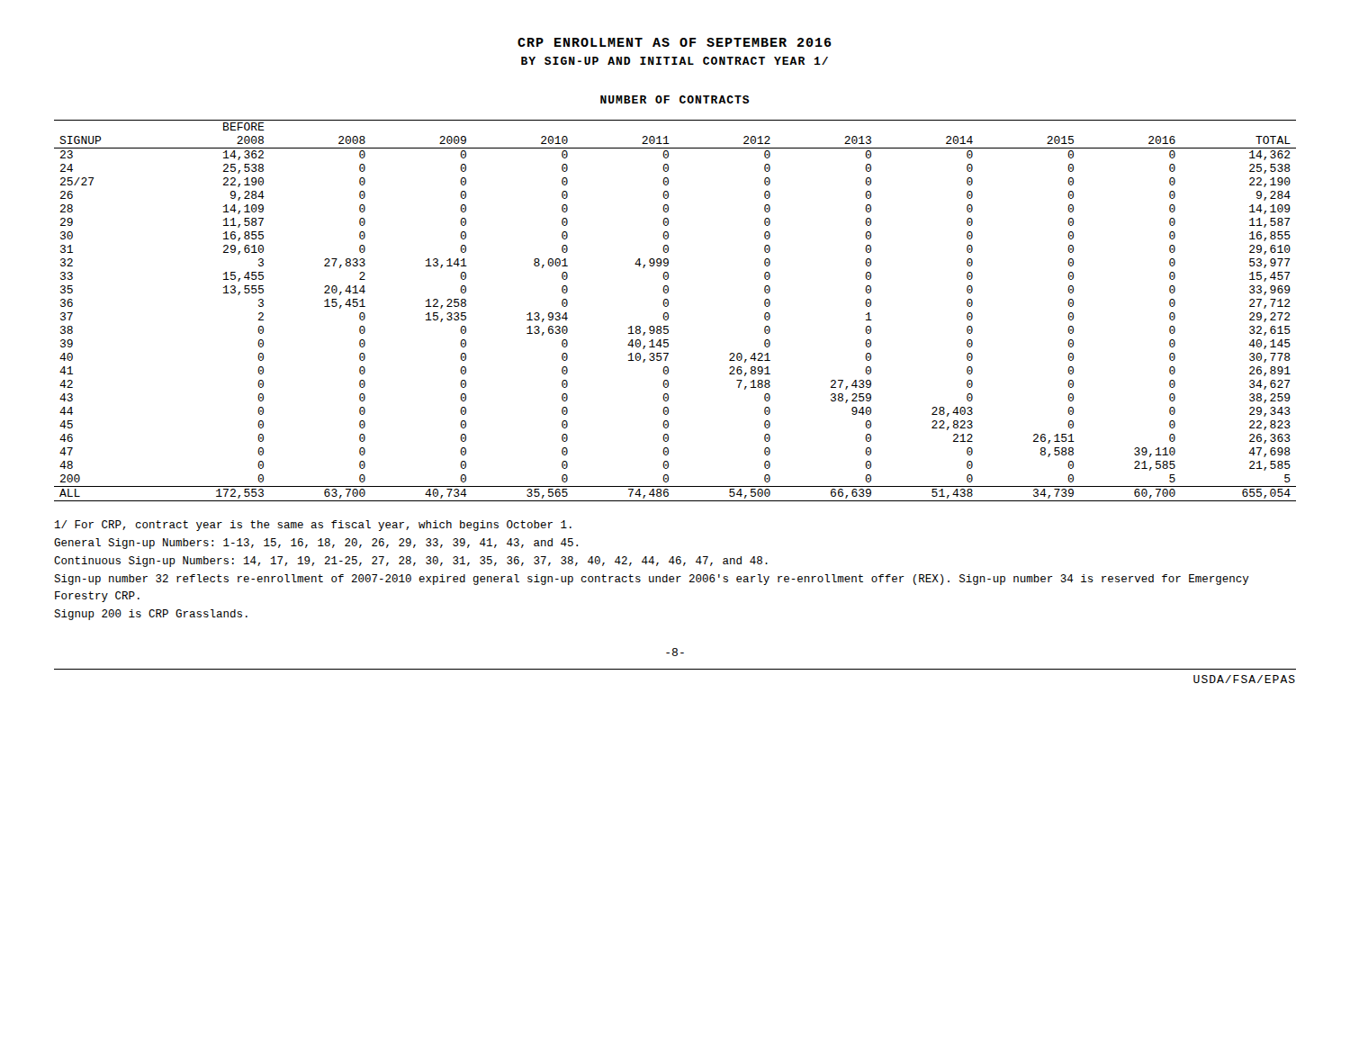CRP ENROLLMENT AS OF SEPTEMBER 2016
BY SIGN-UP AND INITIAL CONTRACT YEAR 1/
NUMBER OF CONTRACTS
| | BEFORE | |
| --- | --- | --- |
| SIGNUP | 2008 | 2008 | 2009 | 2010 | 2011 | 2012 | 2013 | 2014 | 2015 | 2016 | TOTAL |
| 23 | 14,362 | 0 | 0 | 0 | 0 | 0 | 0 | 0 | 0 | 0 | 14,362 |
| 24 | 25,538 | 0 | 0 | 0 | 0 | 0 | 0 | 0 | 0 | 0 | 25,538 |
| 25/27 | 22,190 | 0 | 0 | 0 | 0 | 0 | 0 | 0 | 0 | 0 | 22,190 |
| 26 | 9,284 | 0 | 0 | 0 | 0 | 0 | 0 | 0 | 0 | 0 | 9,284 |
| 28 | 14,109 | 0 | 0 | 0 | 0 | 0 | 0 | 0 | 0 | 0 | 14,109 |
| 29 | 11,587 | 0 | 0 | 0 | 0 | 0 | 0 | 0 | 0 | 0 | 11,587 |
| 30 | 16,855 | 0 | 0 | 0 | 0 | 0 | 0 | 0 | 0 | 0 | 16,855 |
| 31 | 29,610 | 0 | 0 | 0 | 0 | 0 | 0 | 0 | 0 | 0 | 29,610 |
| 32 | 3 | 27,833 | 13,141 | 8,001 | 4,999 | 0 | 0 | 0 | 0 | 0 | 53,977 |
| 33 | 15,455 | 2 | 0 | 0 | 0 | 0 | 0 | 0 | 0 | 0 | 15,457 |
| 35 | 13,555 | 20,414 | 0 | 0 | 0 | 0 | 0 | 0 | 0 | 0 | 33,969 |
| 36 | 3 | 15,451 | 12,258 | 0 | 0 | 0 | 0 | 0 | 0 | 0 | 27,712 |
| 37 | 2 | 0 | 15,335 | 13,934 | 0 | 0 | 1 | 0 | 0 | 0 | 29,272 |
| 38 | 0 | 0 | 0 | 13,630 | 18,985 | 0 | 0 | 0 | 0 | 0 | 32,615 |
| 39 | 0 | 0 | 0 | 0 | 40,145 | 0 | 0 | 0 | 0 | 0 | 40,145 |
| 40 | 0 | 0 | 0 | 0 | 10,357 | 20,421 | 0 | 0 | 0 | 0 | 30,778 |
| 41 | 0 | 0 | 0 | 0 | 0 | 26,891 | 0 | 0 | 0 | 0 | 26,891 |
| 42 | 0 | 0 | 0 | 0 | 0 | 7,188 | 27,439 | 0 | 0 | 0 | 34,627 |
| 43 | 0 | 0 | 0 | 0 | 0 | 0 | 38,259 | 0 | 0 | 0 | 38,259 |
| 44 | 0 | 0 | 0 | 0 | 0 | 0 | 940 | 28,403 | 0 | 0 | 29,343 |
| 45 | 0 | 0 | 0 | 0 | 0 | 0 | 0 | 22,823 | 0 | 0 | 22,823 |
| 46 | 0 | 0 | 0 | 0 | 0 | 0 | 0 | 212 | 26,151 | 0 | 26,363 |
| 47 | 0 | 0 | 0 | 0 | 0 | 0 | 0 | 0 | 8,588 | 39,110 | 47,698 |
| 48 | 0 | 0 | 0 | 0 | 0 | 0 | 0 | 0 | 0 | 21,585 | 21,585 |
| 200 | 0 | 0 | 0 | 0 | 0 | 0 | 0 | 0 | 0 | 5 | 5 |
| ALL | 172,553 | 63,700 | 40,734 | 35,565 | 74,486 | 54,500 | 66,639 | 51,438 | 34,739 | 60,700 | 655,054 |
1/ For CRP, contract year is the same as fiscal year, which begins October 1.
General Sign-up Numbers: 1-13, 15, 16, 18, 20, 26, 29, 33, 39, 41, 43, and 45.
Continuous Sign-up Numbers: 14, 17, 19, 21-25, 27, 28, 30, 31, 35, 36, 37, 38, 40, 42, 44, 46, 47, and 48.
Sign-up number 32 reflects re-enrollment of 2007-2010 expired general sign-up contracts under 2006's early re-enrollment offer (REX). Sign-up number 34 is reserved for Emergency Forestry CRP.
Signup 200 is CRP Grasslands.
-8-
USDA/FSA/EPAS